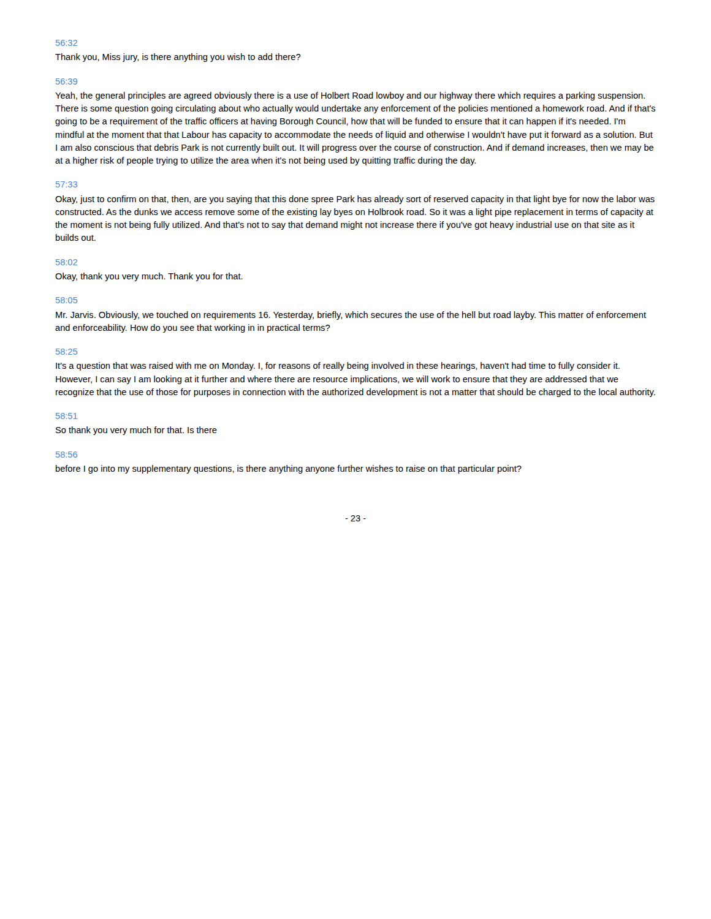56:32
Thank you, Miss jury, is there anything you wish to add there?
56:39
Yeah, the general principles are agreed obviously there is a use of Holbert Road lowboy and our highway there which requires a parking suspension. There is some question going circulating about who actually would undertake any enforcement of the policies mentioned a homework road. And if that's going to be a requirement of the traffic officers at having Borough Council, how that will be funded to ensure that it can happen if it's needed. I'm mindful at the moment that that Labour has capacity to accommodate the needs of liquid and otherwise I wouldn't have put it forward as a solution. But I am also conscious that debris Park is not currently built out. It will progress over the course of construction. And if demand increases, then we may be at a higher risk of people trying to utilize the area when it's not being used by quitting traffic during the day.
57:33
Okay, just to confirm on that, then, are you saying that this done spree Park has already sort of reserved capacity in that light bye for now the labor was constructed. As the dunks we access remove some of the existing lay byes on Holbrook road. So it was a light pipe replacement in terms of capacity at the moment is not being fully utilized. And that's not to say that demand might not increase there if you've got heavy industrial use on that site as it builds out.
58:02
Okay, thank you very much. Thank you for that.
58:05
Mr. Jarvis. Obviously, we touched on requirements 16. Yesterday, briefly, which secures the use of the hell but road layby. This matter of enforcement and enforceability. How do you see that working in in practical terms?
58:25
It's a question that was raised with me on Monday. I, for reasons of really being involved in these hearings, haven't had time to fully consider it. However, I can say I am looking at it further and where there are resource implications, we will work to ensure that they are addressed that we recognize that the use of those for purposes in connection with the authorized development is not a matter that should be charged to the local authority.
58:51
So thank you very much for that. Is there
58:56
before I go into my supplementary questions, is there anything anyone further wishes to raise on that particular point?
- 23 -